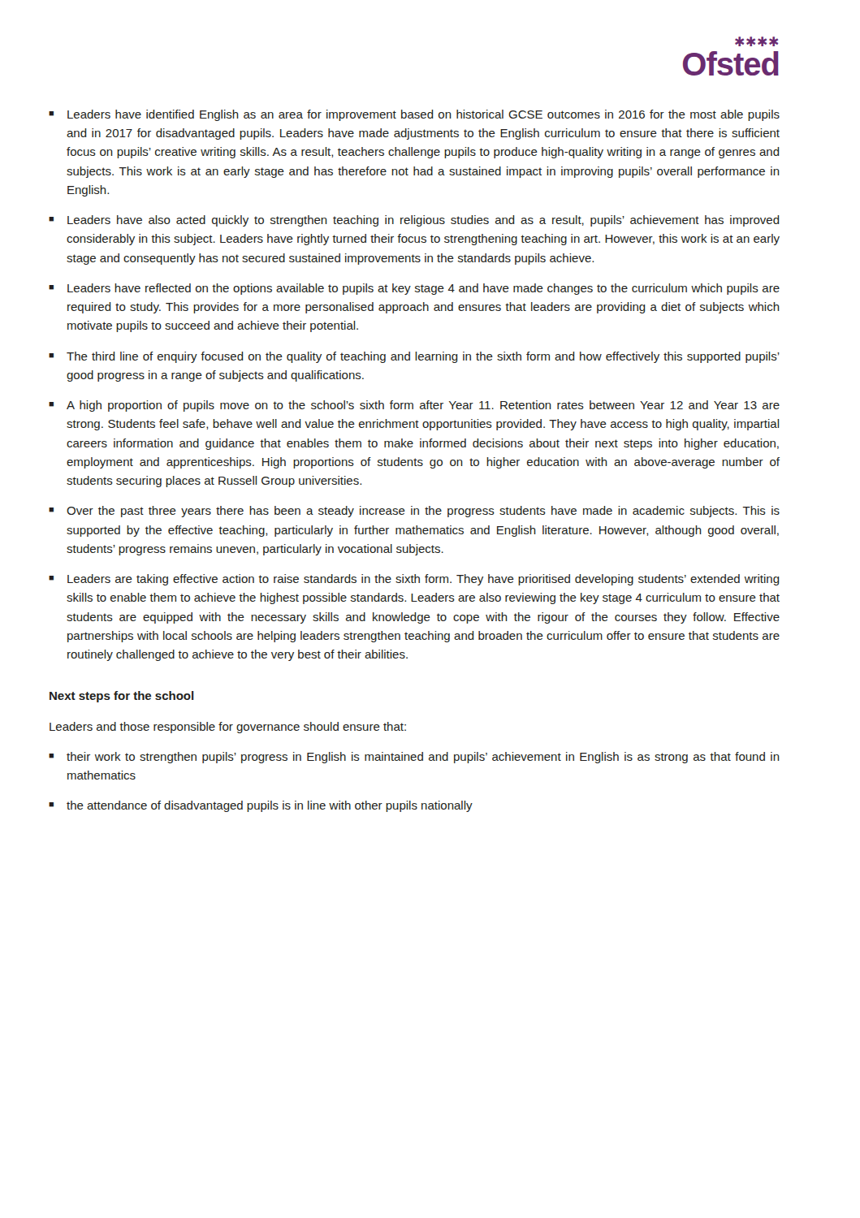✱✱✱✱
Ofsted
Leaders have identified English as an area for improvement based on historical GCSE outcomes in 2016 for the most able pupils and in 2017 for disadvantaged pupils. Leaders have made adjustments to the English curriculum to ensure that there is sufficient focus on pupils’ creative writing skills. As a result, teachers challenge pupils to produce high-quality writing in a range of genres and subjects. This work is at an early stage and has therefore not had a sustained impact in improving pupils’ overall performance in English.
Leaders have also acted quickly to strengthen teaching in religious studies and as a result, pupils’ achievement has improved considerably in this subject. Leaders have rightly turned their focus to strengthening teaching in art. However, this work is at an early stage and consequently has not secured sustained improvements in the standards pupils achieve.
Leaders have reflected on the options available to pupils at key stage 4 and have made changes to the curriculum which pupils are required to study. This provides for a more personalised approach and ensures that leaders are providing a diet of subjects which motivate pupils to succeed and achieve their potential.
The third line of enquiry focused on the quality of teaching and learning in the sixth form and how effectively this supported pupils’ good progress in a range of subjects and qualifications.
A high proportion of pupils move on to the school’s sixth form after Year 11. Retention rates between Year 12 and Year 13 are strong. Students feel safe, behave well and value the enrichment opportunities provided. They have access to high quality, impartial careers information and guidance that enables them to make informed decisions about their next steps into higher education, employment and apprenticeships. High proportions of students go on to higher education with an above-average number of students securing places at Russell Group universities.
Over the past three years there has been a steady increase in the progress students have made in academic subjects. This is supported by the effective teaching, particularly in further mathematics and English literature. However, although good overall, students’ progress remains uneven, particularly in vocational subjects.
Leaders are taking effective action to raise standards in the sixth form. They have prioritised developing students’ extended writing skills to enable them to achieve the highest possible standards. Leaders are also reviewing the key stage 4 curriculum to ensure that students are equipped with the necessary skills and knowledge to cope with the rigour of the courses they follow. Effective partnerships with local schools are helping leaders strengthen teaching and broaden the curriculum offer to ensure that students are routinely challenged to achieve to the very best of their abilities.
Next steps for the school
Leaders and those responsible for governance should ensure that:
their work to strengthen pupils’ progress in English is maintained and pupils’ achievement in English is as strong as that found in mathematics
the attendance of disadvantaged pupils is in line with other pupils nationally